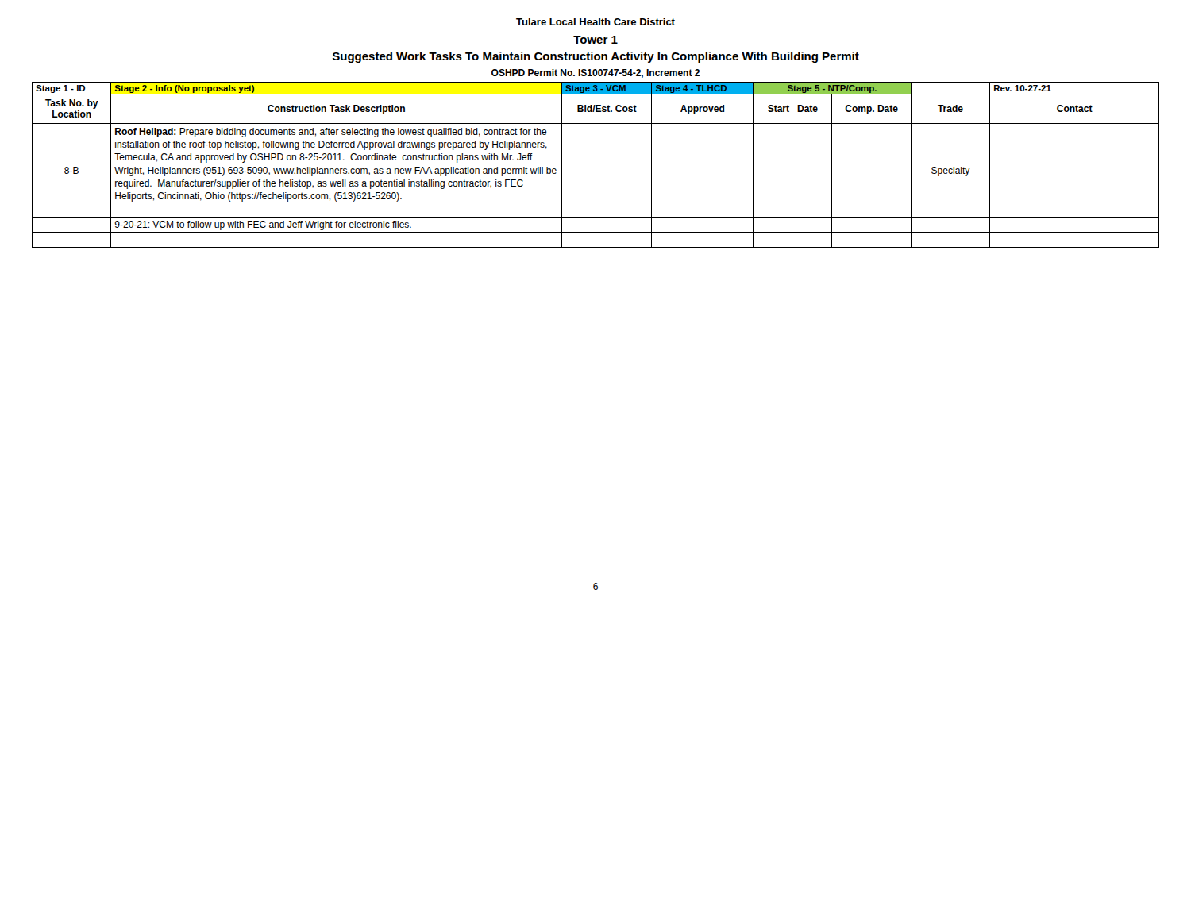Tulare Local Health Care District
Tower 1
Suggested Work Tasks To Maintain Construction Activity In Compliance With Building Permit
OSHPD Permit No. IS100747-54-2, Increment 2
| Stage 1 - ID | Stage 2 - Info (No proposals yet) | Stage 3 - VCM | Stage 4 - TLHCD | Stage 5 - NTP/Comp. | | Rev. 10-27-21 |
| Task No. by Location | Construction Task Description | Bid/Est. Cost | Approved | Start Date | Comp. Date | Trade | Contact |
| 8-B | Roof Helipad: Prepare bidding documents and, after selecting the lowest qualified bid, contract for the installation of the roof-top helistop, following the Deferred Approval drawings prepared by Heliplanners, Temecula, CA and approved by OSHPD on 8-25-2011. Coordinate construction plans with Mr. Jeff Wright, Heliplanners (951) 693-5090, www.heliplanners.com, as a new FAA application and permit will be required. Manufacturer/supplier of the helistop, as well as a potential installing contractor, is FEC Heliports, Cincinnati, Ohio (https://fecheliports.com, (513)621-5260). | | | | | Specialty | |
| | 9-20-21: VCM to follow up with FEC and Jeff Wright for electronic files. | | | | | | |
6